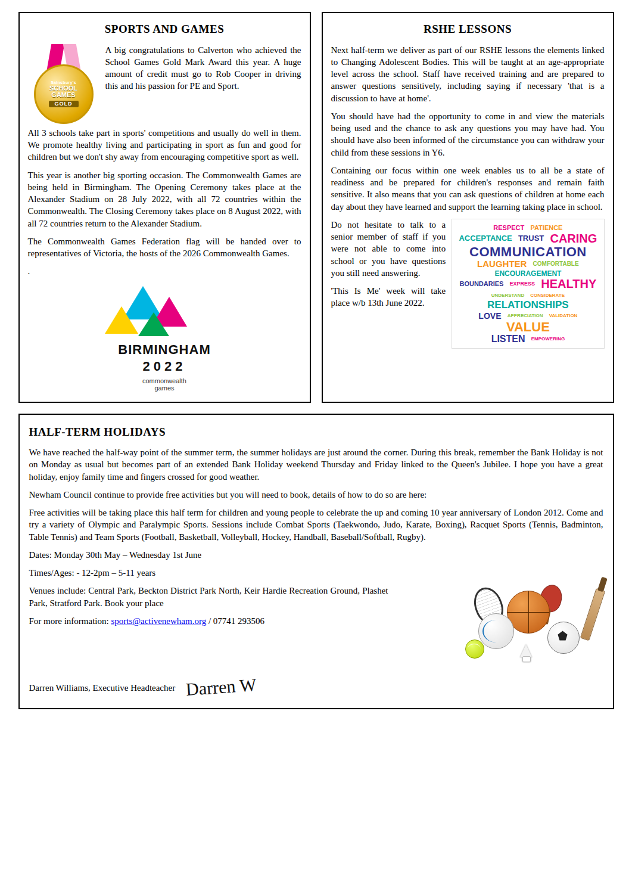SPORTS AND GAMES
Sainsbury's
SCHOOL
GAMES
GOLD
A big congratulations to Calverton who achieved the School Games Gold Mark Award this year. A huge amount of credit must go to Rob Cooper in driving this and his passion for PE and Sport.
All 3 schools take part in sports' competitions and usually do well in them. We promote healthy living and participating in sport as fun and good for children but we don't shy away from encouraging competitive sport as well.
This year is another big sporting occasion. The Commonwealth Games are being held in Birmingham. The Opening Ceremony takes place at the Alexander Stadium on 28 July 2022, with all 72 countries within the Commonwealth. The Closing Ceremony takes place on 8 August 2022, with all 72 countries return to the Alexander Stadium.
The Commonwealth Games Federation flag will be handed over to representatives of Victoria, the hosts of the 2026 Commonwealth Games.
.
BIRMINGHAM
2022
commonwealth
games
RSHE LESSONS
Next half-term we deliver as part of our RSHE lessons the elements linked to Changing Adolescent Bodies. This will be taught at an age-appropriate level across the school. Staff have received training and are prepared to answer questions sensitively, including saying if necessary 'that is a discussion to have at home'.
You should have had the opportunity to come in and view the materials being used and the chance to ask any questions you may have had. You should have also been informed of the circumstance you can withdraw your child from these sessions in Y6.
Containing our focus within one week enables us to all be a state of readiness and be prepared for children's responses and remain faith sensitive. It also means that you can ask questions of children at home each day about they have learned and support the learning taking place in school.
Do not hesitate to talk to a senior member of staff if you were not able to come into school or you have questions you still need answering.
'This Is Me' week will take place w/b 13th June 2022.
RESPECT PATIENCE
ACCEPTANCE TRUST CARING
COMMUNICATION
LAUGHTER COMFORTABLE ENCOURAGEMENT
BOUNDARIES EXPRESS HEALTHY UNDERSTAND CONSIDERATE
RELATIONSHIPS
LOVE APPRECIATION VALIDATION VALUE
LISTEN EMPOWERING
HALF-TERM HOLIDAYS
We have reached the half-way point of the summer term, the summer holidays are just around the corner. During this break, remember the Bank Holiday is not on Monday as usual but becomes part of an extended Bank Holiday weekend Thursday and Friday linked to the Queen's Jubilee. I hope you have a great holiday, enjoy family time and fingers crossed for good weather.
Newham Council continue to provide free activities but you will need to book, details of how to do so are here:
Free activities will be taking place this half term for children and young people to celebrate the up and coming 10 year anniversary of London 2012. Come and try a variety of Olympic and Paralympic Sports. Sessions include Combat Sports (Taekwondo, Judo, Karate, Boxing), Racquet Sports (Tennis, Badminton, Table Tennis) and Team Sports (Football, Basketball, Volleyball, Hockey, Handball, Baseball/Softball, Rugby).
Dates: Monday 30th May – Wednesday 1st June
Times/Ages: - 12-2pm – 5-11 years
Venues include: Central Park, Beckton District Park North, Keir Hardie Recreation Ground, Plashet Park, Stratford Park. Book your place
For more information: sports@activenewham.org / 07741 293506
Darren Williams, Executive Headteacher
Darren W